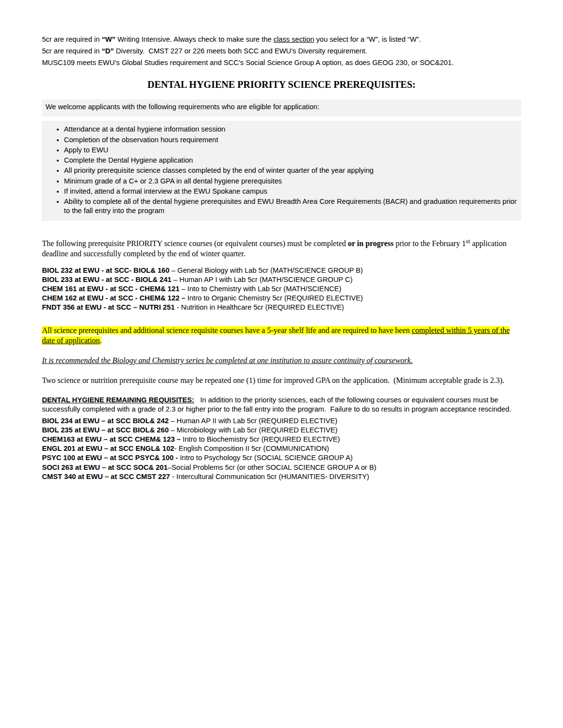5cr are required in “W” Writing Intensive. Always check to make sure the class section you select for a “W”, is listed “W”.
5cr are required in “D” Diversity. CMST 227 or 226 meets both SCC and EWU’s Diversity requirement.
MUSC109 meets EWU’s Global Studies requirement and SCC’s Social Science Group A option, as does GEOG 230, or SOC&201.
DENTAL HYGIENE PRIORITY SCIENCE PREREQUISITES:
We welcome applicants with the following requirements who are eligible for application:
Attendance at a dental hygiene information session
Completion of the observation hours requirement
Apply to EWU
Complete the Dental Hygiene application
All priority prerequisite science classes completed by the end of winter quarter of the year applying
Minimum grade of a C+ or 2.3 GPA in all dental hygiene prerequisites
If invited, attend a formal interview at the EWU Spokane campus
Ability to complete all of the dental hygiene prerequisites and EWU Breadth Area Core Requirements (BACR) and graduation requirements prior to the fall entry into the program
The following prerequisite PRIORITY science courses (or equivalent courses) must be completed or in progress prior to the February 1st application deadline and successfully completed by the end of winter quarter.
BIOL 232 at EWU - at SCC- BIOL& 160 – General Biology with Lab 5cr (MATH/SCIENCE GROUP B)
BIOL 233 at EWU - at SCC - BIOL& 241 – Human AP I with Lab 5cr (MATH/SCIENCE GROUP C)
CHEM 161 at EWU - at SCC - CHEM& 121 – Into to Chemistry with Lab 5cr (MATH/SCIENCE)
CHEM 162 at EWU - at SCC - CHEM& 122 – Intro to Organic Chemistry 5cr (REQUIRED ELECTIVE)
FNDT 356 at EWU - at SCC – NUTRI 251 - Nutrition in Healthcare 5cr (REQUIRED ELECTIVE)
All science prerequisites and additional science requisite courses have a 5-year shelf life and are required to have been completed within 5 years of the date of application.
It is recommended the Biology and Chemistry series be completed at one institution to assure continuity of coursework.
Two science or nutrition prerequisite course may be repeated one (1) time for improved GPA on the application. (Minimum acceptable grade is 2.3).
DENTAL HYGIENE REMAINING REQUISITES: In addition to the priority sciences, each of the following courses or equivalent courses must be successfully completed with a grade of 2.3 or higher prior to the fall entry into the program. Failure to do so results in program acceptance rescinded.
BIOL 234 at EWU – at SCC BIOL& 242 – Human AP II with Lab 5cr (REQUIRED ELECTIVE)
BIOL 235 at EWU – at SCC BIOL& 260 – Microbiology with Lab 5cr (REQUIRED ELECTIVE)
CHEM163 at EWU – at SCC CHEM& 123 – Intro to Biochemistry 5cr (REQUIRED ELECTIVE)
ENGL 201 at EWU – at SCC ENGL& 102- English Composition II 5cr (COMMUNICATION)
PSYC 100 at EWU – at SCC PSYC& 100 - Intro to Psychology 5cr (SOCIAL SCIENCE GROUP A)
SOCI 263 at EWU – at SCC SOC& 201–Social Problems 5cr (or other SOCIAL SCIENCE GROUP A or B)
CMST 340 at EWU – at SCC CMST 227 - Intercultural Communication 5cr (HUMANITIES- DIVERSITY)